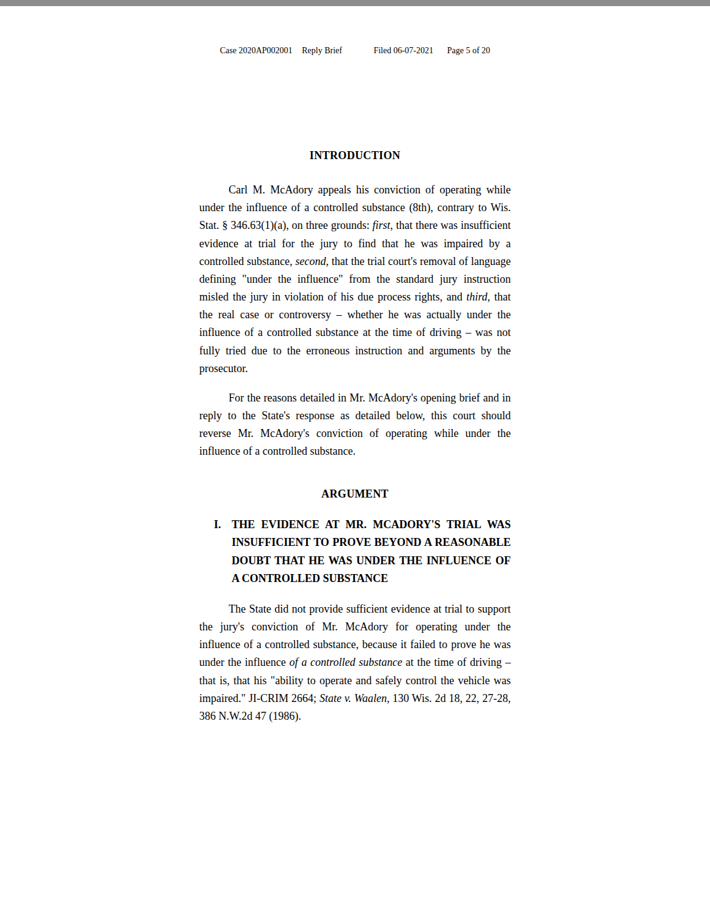Case 2020AP002001 Reply Brief Filed 06-07-2021 Page 5 of 20
INTRODUCTION
Carl M. McAdory appeals his conviction of operating while under the influence of a controlled substance (8th), contrary to Wis. Stat. § 346.63(1)(a), on three grounds: first, that there was insufficient evidence at trial for the jury to find that he was impaired by a controlled substance, second, that the trial court's removal of language defining "under the influence" from the standard jury instruction misled the jury in violation of his due process rights, and third, that the real case or controversy – whether he was actually under the influence of a controlled substance at the time of driving – was not fully tried due to the erroneous instruction and arguments by the prosecutor.
For the reasons detailed in Mr. McAdory's opening brief and in reply to the State's response as detailed below, this court should reverse Mr. McAdory's conviction of operating while under the influence of a controlled substance.
ARGUMENT
I.
THE EVIDENCE AT MR. MCADORY'S TRIAL WAS INSUFFICIENT TO PROVE BEYOND A REASONABLE DOUBT THAT HE WAS UNDER THE INFLUENCE OF A CONTROLLED SUBSTANCE
The State did not provide sufficient evidence at trial to support the jury's conviction of Mr. McAdory for operating under the influence of a controlled substance, because it failed to prove he was under the influence of a controlled substance at the time of driving – that is, that his "ability to operate and safely control the vehicle was impaired." JI-CRIM 2664; State v. Waalen, 130 Wis. 2d 18, 22, 27-28, 386 N.W.2d 47 (1986).